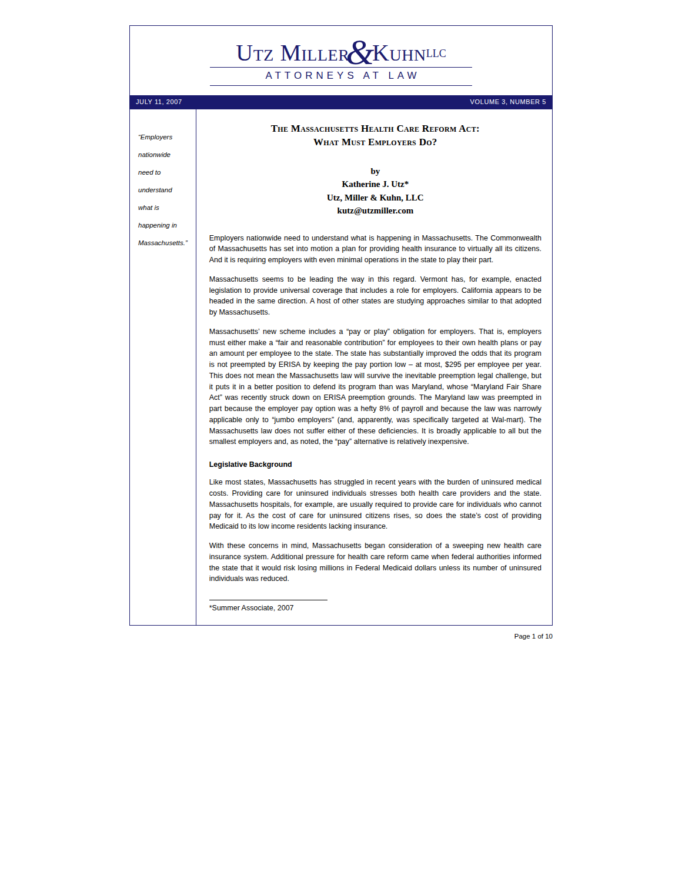Utz Miller&KuhnLLC
ATTORNEYS AT LAW
JULY 11, 2007 VOLUME 3, NUMBER 5
“Employers nationwide need to understand what is happening in Massachusetts.”
The Massachusetts Health Care Reform Act:
What Must Employers Do?
by
Katherine J. Utz*
Utz, Miller & Kuhn, LLC
kutz@utzmiller.com
Employers nationwide need to understand what is happening in Massachusetts. The Commonwealth of Massachusetts has set into motion a plan for providing health insurance to virtually all its citizens. And it is requiring employers with even minimal operations in the state to play their part.
Massachusetts seems to be leading the way in this regard. Vermont has, for example, enacted legislation to provide universal coverage that includes a role for employers. California appears to be headed in the same direction. A host of other states are studying approaches similar to that adopted by Massachusetts.
Massachusetts’ new scheme includes a “pay or play” obligation for employers. That is, employers must either make a “fair and reasonable contribution” for employees to their own health plans or pay an amount per employee to the state. The state has substantially improved the odds that its program is not preempted by ERISA by keeping the pay portion low – at most, $295 per employee per year. This does not mean the Massachusetts law will survive the inevitable preemption legal challenge, but it puts it in a better position to defend its program than was Maryland, whose “Maryland Fair Share Act” was recently struck down on ERISA preemption grounds. The Maryland law was preempted in part because the employer pay option was a hefty 8% of payroll and because the law was narrowly applicable only to “jumbo employers” (and, apparently, was specifically targeted at Wal-mart). The Massachusetts law does not suffer either of these deficiencies. It is broadly applicable to all but the smallest employers and, as noted, the “pay” alternative is relatively inexpensive.
Legislative Background
Like most states, Massachusetts has struggled in recent years with the burden of uninsured medical costs. Providing care for uninsured individuals stresses both health care providers and the state. Massachusetts hospitals, for example, are usually required to provide care for individuals who cannot pay for it. As the cost of care for uninsured citizens rises, so does the state’s cost of providing Medicaid to its low income residents lacking insurance.
With these concerns in mind, Massachusetts began consideration of a sweeping new health care insurance system. Additional pressure for health care reform came when federal authorities informed the state that it would risk losing millions in Federal Medicaid dollars unless its number of uninsured individuals was reduced.
*Summer Associate, 2007
Page 1 of 10